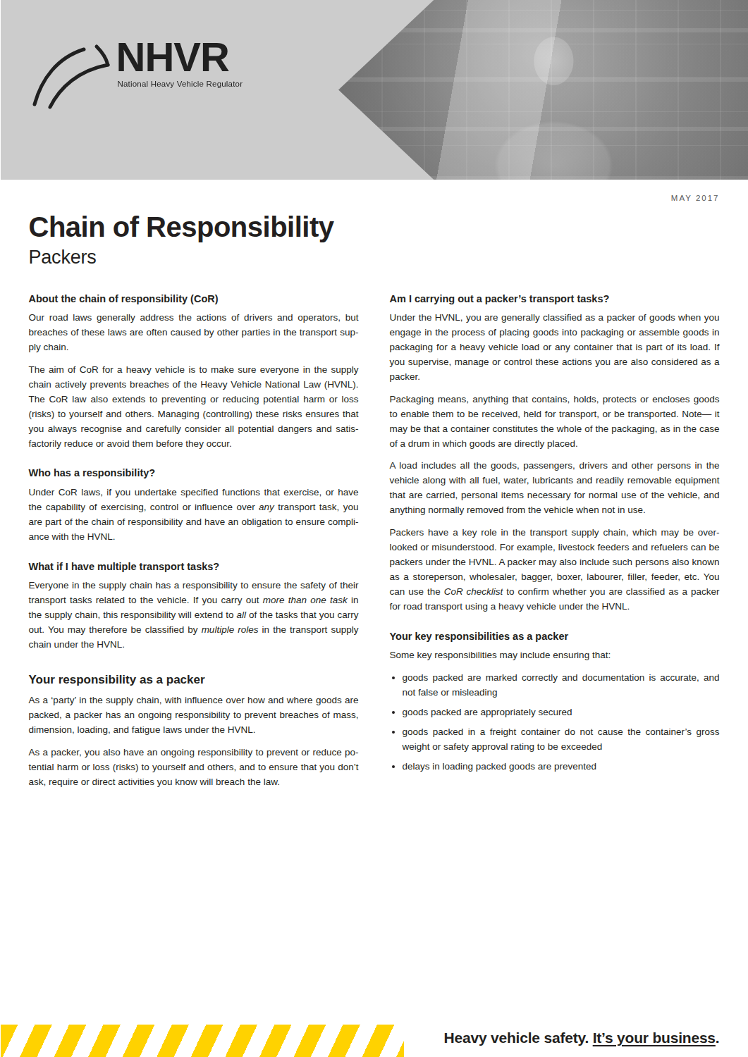NHVR National Heavy Vehicle Regulator
MAY 2017
Chain of Responsibility
Packers
About the chain of responsibility (CoR)
Our road laws generally address the actions of drivers and operators, but breaches of these laws are often caused by other parties in the transport supply chain.
The aim of CoR for a heavy vehicle is to make sure everyone in the supply chain actively prevents breaches of the Heavy Vehicle National Law (HVNL). The CoR law also extends to preventing or reducing potential harm or loss (risks) to yourself and others. Managing (controlling) these risks ensures that you always recognise and carefully consider all potential dangers and satisfactorily reduce or avoid them before they occur.
Who has a responsibility?
Under CoR laws, if you undertake specified functions that exercise, or have the capability of exercising, control or influence over any transport task, you are part of the chain of responsibility and have an obligation to ensure compliance with the HVNL.
What if I have multiple transport tasks?
Everyone in the supply chain has a responsibility to ensure the safety of their transport tasks related to the vehicle. If you carry out more than one task in the supply chain, this responsibility will extend to all of the tasks that you carry out. You may therefore be classified by multiple roles in the transport supply chain under the HVNL.
Your responsibility as a packer
As a ‘party’ in the supply chain, with influence over how and where goods are packed, a packer has an ongoing responsibility to prevent breaches of mass, dimension, loading, and fatigue laws under the HVNL.
As a packer, you also have an ongoing responsibility to prevent or reduce potential harm or loss (risks) to yourself and others, and to ensure that you don’t ask, require or direct activities you know will breach the law.
Am I carrying out a packer’s transport tasks?
Under the HVNL, you are generally classified as a packer of goods when you engage in the process of placing goods into packaging or assemble goods in packaging for a heavy vehicle load or any container that is part of its load. If you supervise, manage or control these actions you are also considered as a packer.
Packaging means, anything that contains, holds, protects or encloses goods to enable them to be received, held for transport, or be transported. Note— it may be that a container constitutes the whole of the packaging, as in the case of a drum in which goods are directly placed.
A load includes all the goods, passengers, drivers and other persons in the vehicle along with all fuel, water, lubricants and readily removable equipment that are carried, personal items necessary for normal use of the vehicle, and anything normally removed from the vehicle when not in use.
Packers have a key role in the transport supply chain, which may be overlooked or misunderstood. For example, livestock feeders and refuelers can be packers under the HVNL. A packer may also include such persons also known as a storeperson, wholesaler, bagger, boxer, labourer, filler, feeder, etc. You can use the CoR checklist to confirm whether you are classified as a packer for road transport using a heavy vehicle under the HVNL.
Your key responsibilities as a packer
Some key responsibilities may include ensuring that:
goods packed are marked correctly and documentation is accurate, and not false or misleading
goods packed are appropriately secured
goods packed in a freight container do not cause the container’s gross weight or safety approval rating to be exceeded
delays in loading packed goods are prevented
Heavy vehicle safety. It’s your business.